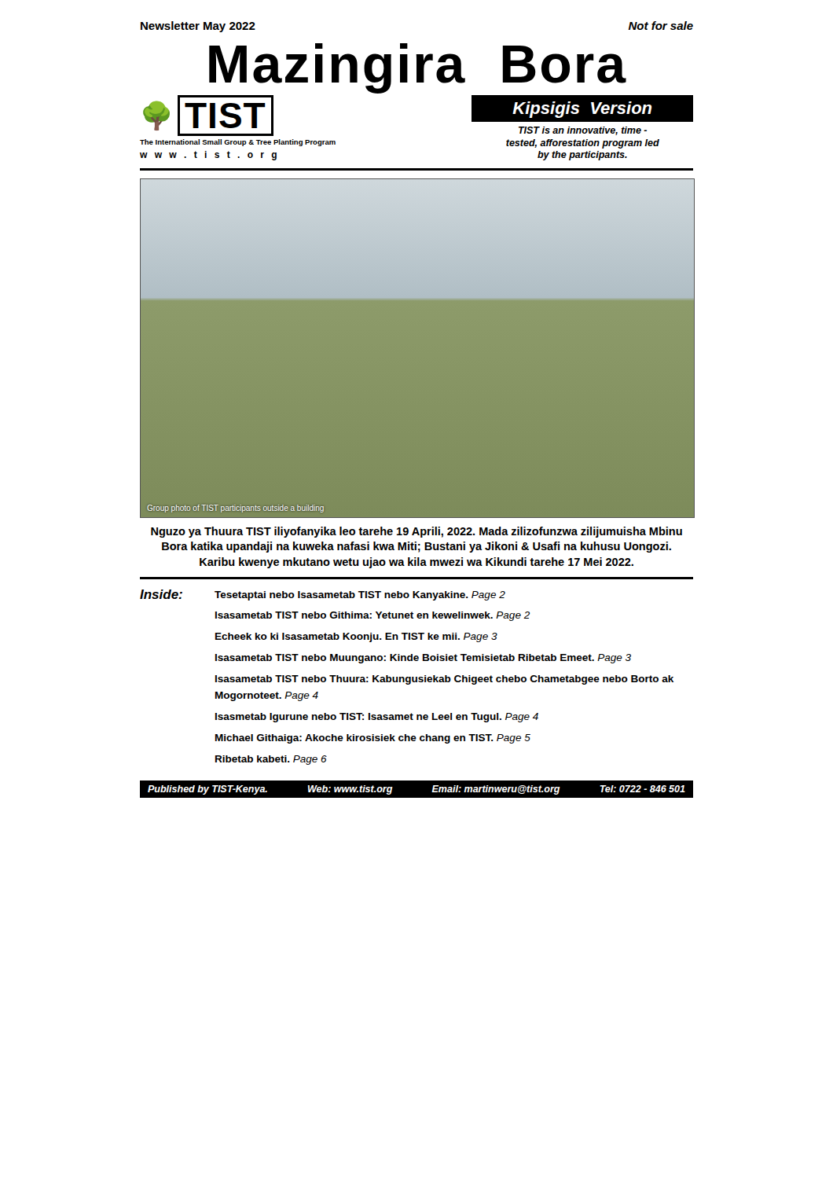Newsletter May 2022
Not for sale
Mazingira Bora
🌳 TIST
The International Small Group & Tree Planting Program
w w w . t i s t . o r g
Kipsigis Version
TIST is an innovative, time -
tested, afforestation program led
by the participants.
Group photo of TIST participants outside a building
Nguzo ya Thuura TIST iliyofanyika leo tarehe 19 Aprili, 2022. Mada zilizofunzwa zilijumuisha Mbinu Bora katika upandaji na kuweka nafasi kwa Miti; Bustani ya Jikoni & Usafi na kuhusu Uongozi. Karibu kwenye mkutano wetu ujao wa kila mwezi wa Kikundi tarehe 17 Mei 2022.
Inside:
Tesetaptai nebo Isasametab TIST nebo Kanyakine. Page 2
Isasametab TIST nebo Githima: Yetunet en kewelinwek. Page 2
Echeek ko ki Isasametab Koonju. En TIST ke mii. Page 3
Isasametab TIST nebo Muungano: Kinde Boisiet Temisietab Ribetab Emeet. Page 3
Isasametab TIST nebo Thuura: Kabungusiekab Chigeet chebo Chametabgee nebo Borto ak Mogornoteet. Page 4
Isasmetab Igurune nebo TIST: Isasamet ne Leel en Tugul. Page 4
Michael Githaiga: Akoche kirosisiek che chang en TIST. Page 5
Ribetab kabeti. Page 6
Published by TIST-Kenya. Web: www.tist.org Email: martinweru@tist.org Tel: 0722 - 846 501